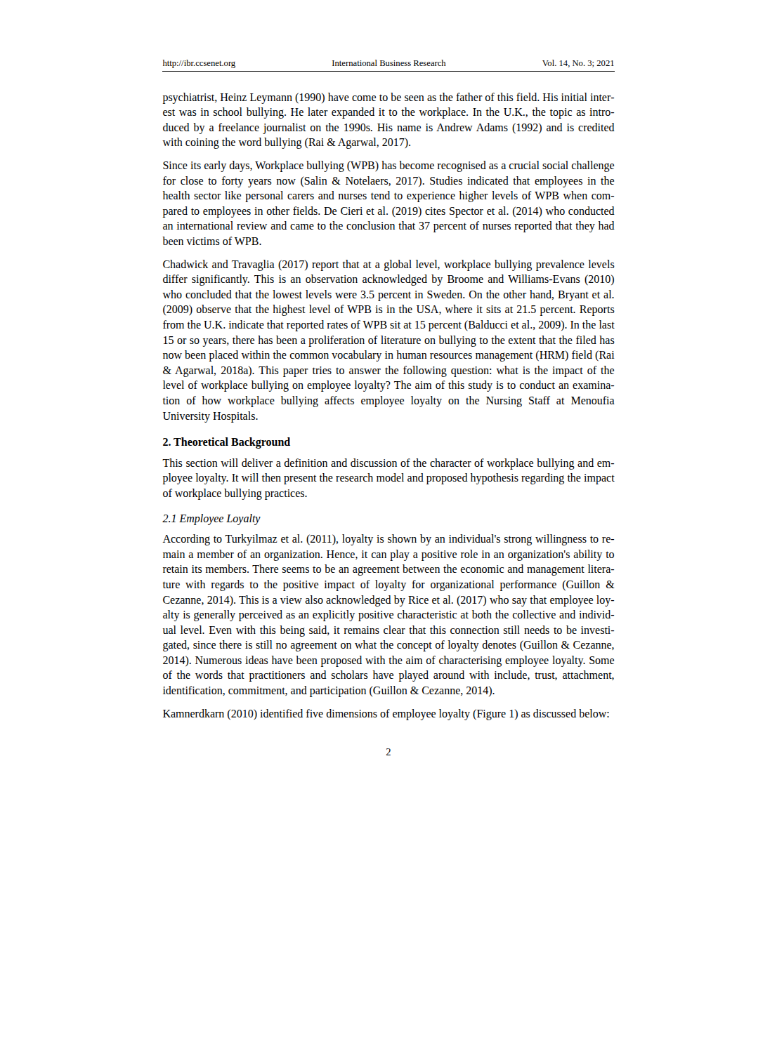http://ibr.ccsenet.org International Business Research Vol. 14, No. 3; 2021
psychiatrist, Heinz Leymann (1990) have come to be seen as the father of this field. His initial interest was in school bullying. He later expanded it to the workplace. In the U.K., the topic as introduced by a freelance journalist on the 1990s. His name is Andrew Adams (1992) and is credited with coining the word bullying (Rai & Agarwal, 2017).
Since its early days, Workplace bullying (WPB) has become recognised as a crucial social challenge for close to forty years now (Salin & Notelaers, 2017). Studies indicated that employees in the health sector like personal carers and nurses tend to experience higher levels of WPB when compared to employees in other fields. De Cieri et al. (2019) cites Spector et al. (2014) who conducted an international review and came to the conclusion that 37 percent of nurses reported that they had been victims of WPB.
Chadwick and Travaglia (2017) report that at a global level, workplace bullying prevalence levels differ significantly. This is an observation acknowledged by Broome and Williams-Evans (2010) who concluded that the lowest levels were 3.5 percent in Sweden. On the other hand, Bryant et al. (2009) observe that the highest level of WPB is in the USA, where it sits at 21.5 percent. Reports from the U.K. indicate that reported rates of WPB sit at 15 percent (Balducci et al., 2009). In the last 15 or so years, there has been a proliferation of literature on bullying to the extent that the filed has now been placed within the common vocabulary in human resources management (HRM) field (Rai & Agarwal, 2018a). This paper tries to answer the following question: what is the impact of the level of workplace bullying on employee loyalty? The aim of this study is to conduct an examination of how workplace bullying affects employee loyalty on the Nursing Staff at Menoufia University Hospitals.
2. Theoretical Background
This section will deliver a definition and discussion of the character of workplace bullying and employee loyalty. It will then present the research model and proposed hypothesis regarding the impact of workplace bullying practices.
2.1 Employee Loyalty
According to Turkyilmaz et al. (2011), loyalty is shown by an individual's strong willingness to remain a member of an organization. Hence, it can play a positive role in an organization's ability to retain its members. There seems to be an agreement between the economic and management literature with regards to the positive impact of loyalty for organizational performance (Guillon & Cezanne, 2014). This is a view also acknowledged by Rice et al. (2017) who say that employee loyalty is generally perceived as an explicitly positive characteristic at both the collective and individual level. Even with this being said, it remains clear that this connection still needs to be investigated, since there is still no agreement on what the concept of loyalty denotes (Guillon & Cezanne, 2014). Numerous ideas have been proposed with the aim of characterising employee loyalty. Some of the words that practitioners and scholars have played around with include, trust, attachment, identification, commitment, and participation (Guillon & Cezanne, 2014).
Kamnerdkarn (2010) identified five dimensions of employee loyalty (Figure 1) as discussed below:
2